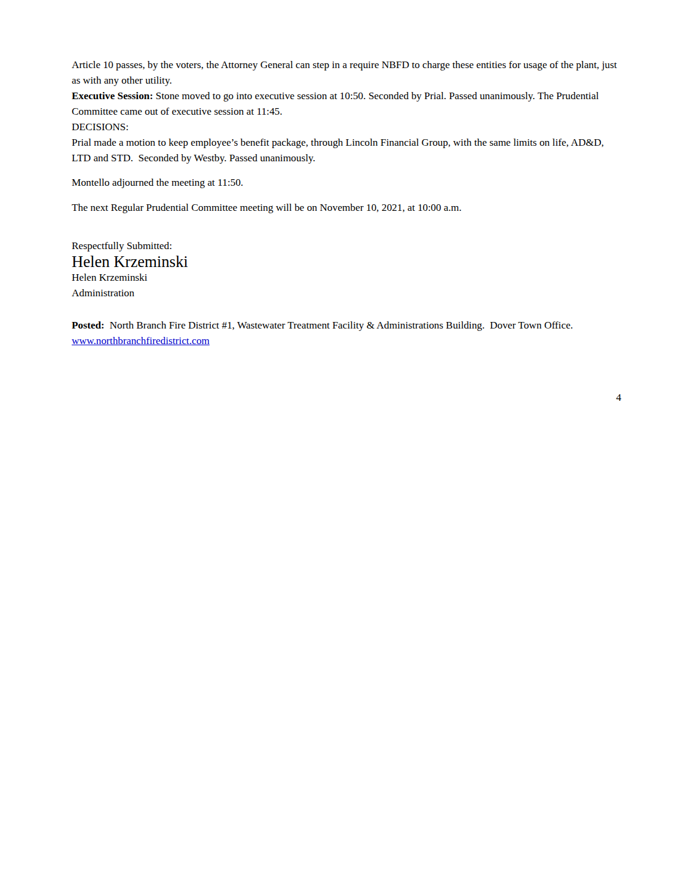Article 10 passes, by the voters, the Attorney General can step in a require NBFD to charge these entities for usage of the plant, just as with any other utility.
Executive Session: Stone moved to go into executive session at 10:50. Seconded by Prial. Passed unanimously. The Prudential Committee came out of executive session at 11:45.
DECISIONS:
Prial made a motion to keep employee’s benefit package, through Lincoln Financial Group, with the same limits on life, AD&D, LTD and STD. Seconded by Westby. Passed unanimously.
Montello adjourned the meeting at 11:50.
The next Regular Prudential Committee meeting will be on November 10, 2021, at 10:00 a.m.
Respectfully Submitted:
Helen Krzeminski
Helen Krzeminski
Administration
Posted: North Branch Fire District #1, Wastewater Treatment Facility & Administrations Building. Dover Town Office. www.northbranchfiredistrict.com
4